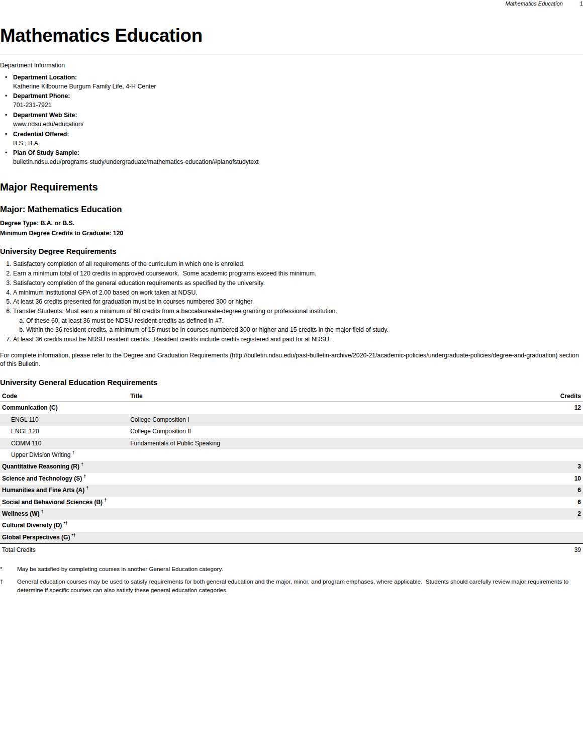Mathematics Education 1
Mathematics Education
Department Information
Department Location:
Katherine Kilbourne Burgum Family Life, 4-H Center
Department Phone:
701-231-7921
Department Web Site:
www.ndsu.edu/education/
Credential Offered:
B.S.; B.A.
Plan Of Study Sample:
bulletin.ndsu.edu/programs-study/undergraduate/mathematics-education/#planofstudytext
Major Requirements
Major: Mathematics Education
Degree Type: B.A. or B.S.
Minimum Degree Credits to Graduate: 120
University Degree Requirements
Satisfactory completion of all requirements of the curriculum in which one is enrolled.
Earn a minimum total of 120 credits in approved coursework. Some academic programs exceed this minimum.
Satisfactory completion of the general education requirements as specified by the university.
A minimum institutional GPA of 2.00 based on work taken at NDSU.
At least 36 credits presented for graduation must be in courses numbered 300 or higher.
Transfer Students: Must earn a minimum of 60 credits from a baccalaureate-degree granting or professional institution.
Of these 60, at least 36 must be NDSU resident credits as defined in #7.
Within the 36 resident credits, a minimum of 15 must be in courses numbered 300 or higher and 15 credits in the major field of study.
At least 36 credits must be NDSU resident credits. Resident credits include credits registered and paid for at NDSU.
For complete information, please refer to the Degree and Graduation Requirements (http://bulletin.ndsu.edu/past-bulletin-archive/2020-21/academic-policies/undergraduate-policies/degree-and-graduation) section of this Bulletin.
University General Education Requirements
| Code | Title | Credits |
| --- | --- | --- |
| Communication (C) | | 12 |
| ENGL 110 | College Composition I | |
| ENGL 120 | College Composition II | |
| COMM 110 | Fundamentals of Public Speaking | |
| Upper Division Writing † | |
| Quantitative Reasoning (R) † | 3 |
| Science and Technology (S) † | 10 |
| Humanities and Fine Arts (A) † | 6 |
| Social and Behavioral Sciences (B) † | 6 |
| Wellness (W) † | 2 |
| Cultural Diversity (D) *† | |
| Global Perspectives (G) *† | |
| Total Credits | | 39 |
*
May be satisfied by completing courses in another General Education category.
†
General education courses may be used to satisfy requirements for both general education and the major, minor, and program emphases, where applicable. Students should carefully review major requirements to determine if specific courses can also satisfy these general education categories.